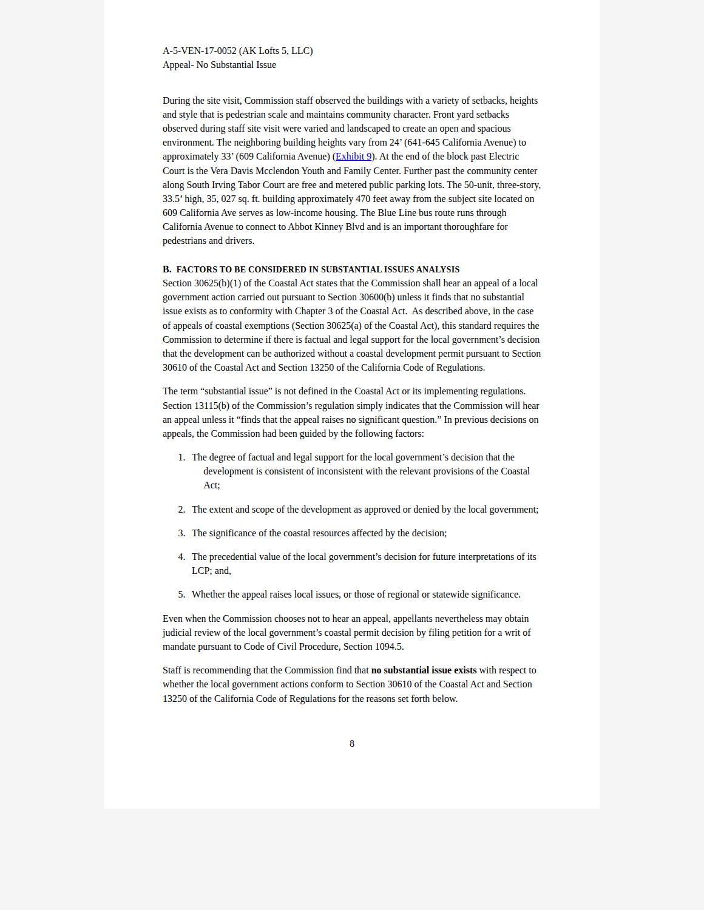A-5-VEN-17-0052 (AK Lofts 5, LLC)
Appeal- No Substantial Issue
During the site visit, Commission staff observed the buildings with a variety of setbacks, heights and style that is pedestrian scale and maintains community character. Front yard setbacks observed during staff site visit were varied and landscaped to create an open and spacious environment. The neighboring building heights vary from 24’ (641-645 California Avenue) to approximately 33’ (609 California Avenue) (Exhibit 9). At the end of the block past Electric Court is the Vera Davis Mcclendon Youth and Family Center. Further past the community center along South Irving Tabor Court are free and metered public parking lots. The 50-unit, three-story, 33.5’ high, 35, 027 sq. ft. building approximately 470 feet away from the subject site located on 609 California Ave serves as low-income housing. The Blue Line bus route runs through California Avenue to connect to Abbot Kinney Blvd and is an important thoroughfare for pedestrians and drivers.
B. FACTORS TO BE CONSIDERED IN SUBSTANTIAL ISSUES ANALYSIS
Section 30625(b)(1) of the Coastal Act states that the Commission shall hear an appeal of a local government action carried out pursuant to Section 30600(b) unless it finds that no substantial issue exists as to conformity with Chapter 3 of the Coastal Act. As described above, in the case of appeals of coastal exemptions (Section 30625(a) of the Coastal Act), this standard requires the Commission to determine if there is factual and legal support for the local government’s decision that the development can be authorized without a coastal development permit pursuant to Section 30610 of the Coastal Act and Section 13250 of the California Code of Regulations.
The term “substantial issue” is not defined in the Coastal Act or its implementing regulations. Section 13115(b) of the Commission’s regulation simply indicates that the Commission will hear an appeal unless it “finds that the appeal raises no significant question.” In previous decisions on appeals, the Commission had been guided by the following factors:
The degree of factual and legal support for the local government’s decision that the development is consistent of inconsistent with the relevant provisions of the Coastal Act;
The extent and scope of the development as approved or denied by the local government;
The significance of the coastal resources affected by the decision;
The precedential value of the local government’s decision for future interpretations of its LCP; and,
Whether the appeal raises local issues, or those of regional or statewide significance.
Even when the Commission chooses not to hear an appeal, appellants nevertheless may obtain judicial review of the local government’s coastal permit decision by filing petition for a writ of mandate pursuant to Code of Civil Procedure, Section 1094.5.
Staff is recommending that the Commission find that no substantial issue exists with respect to whether the local government actions conform to Section 30610 of the Coastal Act and Section 13250 of the California Code of Regulations for the reasons set forth below.
8